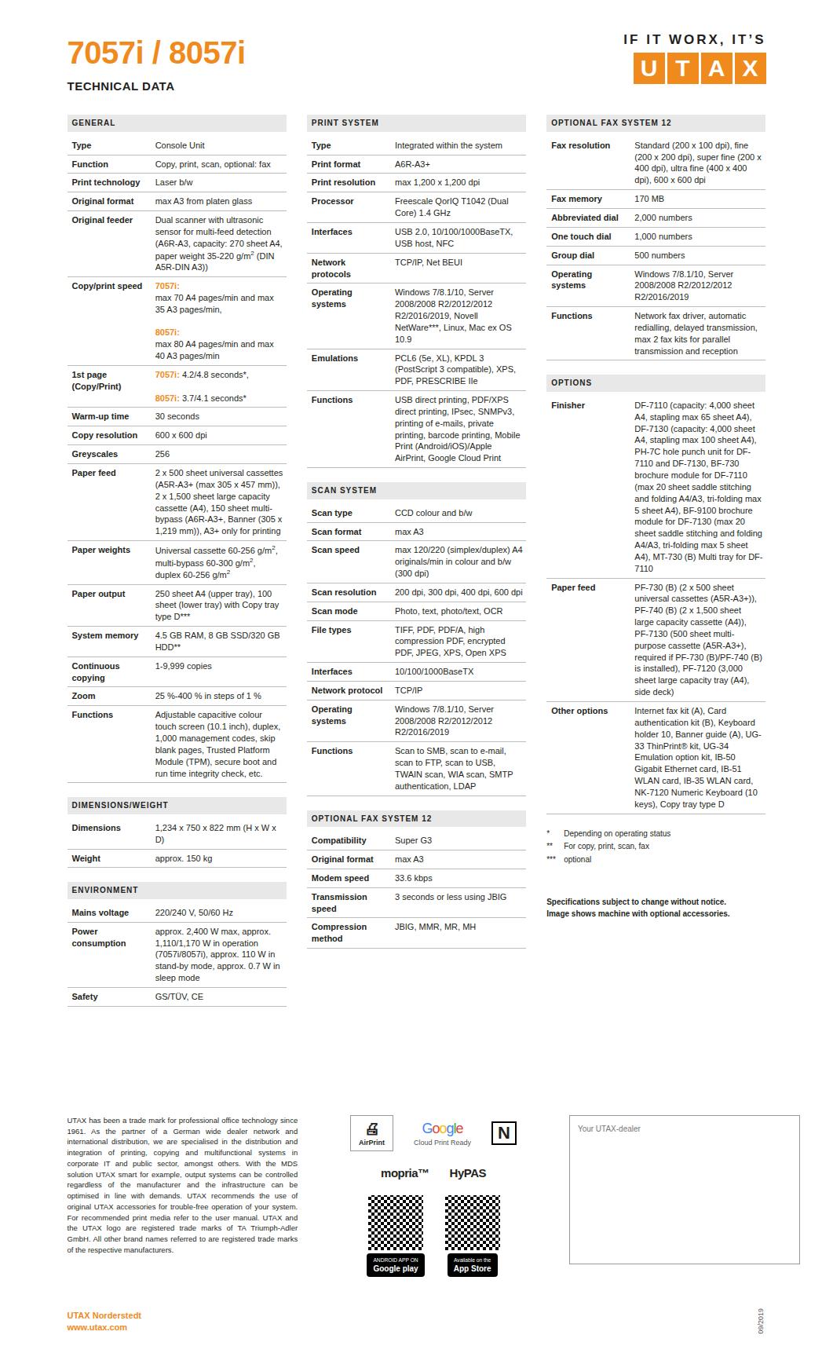7057i / 8057i
TECHNICAL DATA
IF IT WORX, IT’S
UTAX
GENERAL
| Type | Console Unit |
| Function | Copy, print, scan, optional: fax |
| Print technology | Laser b/w |
| Original format | max A3 from platen glass |
| Original feeder | Dual scanner with ultrasonic sensor for multi-feed detection (A6R-A3, capacity: 270 sheet A4, paper weight 35-220 g/m 2 (DIN A5R-DIN A3)) |
| Copy/print speed | 7057i: max 70 A4 pages/min and max 35 A3 pages/min, 8057i: max 80 A4 pages/min and max 40 A3 pages/min |
| 1st page (Copy/Print) | 7057i: 4.2/4.8 seconds*, 8057i: 3.7/4.1 seconds* |
| Warm-up time | 30 seconds |
| Copy resolution | 600 x 600 dpi |
| Greyscales | 256 |
| Paper feed | 2 x 500 sheet universal cassettes (A5R-A3+ (max 305 x 457 mm)), 2 x 1,500 sheet large capacity cassette (A4), 150 sheet multi-bypass (A6R-A3+, Banner (305 x 1,219 mm)), A3+ only for printing |
| Paper weights | Universal cassette 60-256 g/m 2 , multi-bypass 60-300 g/m 2 , duplex 60-256 g/m 2 |
| Paper output | 250 sheet A4 (upper tray), 100 sheet (lower tray) with Copy tray type D*** |
| System memory | 4.5 GB RAM, 8 GB SSD/320 GB HDD** |
| Continuous copying | 1-9,999 copies |
| Zoom | 25 %-400 % in steps of 1 % |
| Functions | Adjustable capacitive colour touch screen (10.1 inch), duplex, 1,000 management codes, skip blank pages, Trusted Platform Module (TPM), secure boot and run time integrity check, etc. |
DIMENSIONS/WEIGHT
| Dimensions | 1,234 x 750 x 822 mm (H x W x D) |
| Weight | approx. 150 kg |
ENVIRONMENT
| Mains voltage | 220/240 V, 50/60 Hz |
| Power consumption | approx. 2,400 W max, approx. 1,110/1,170 W in operation (7057i/8057i), approx. 110 W in stand-by mode, approx. 0.7 W in sleep mode |
| Safety | GS/TÜV, CE |
PRINT SYSTEM
| Type | Integrated within the system |
| Print format | A6R-A3+ |
| Print resolution | max 1,200 x 1,200 dpi |
| Processor | Freescale QorIQ T1042 (Dual Core) 1.4 GHz |
| Interfaces | USB 2.0, 10/100/1000BaseTX, USB host, NFC |
| Network protocols | TCP/IP, Net BEUI |
| Operating systems | Windows 7/8.1/10, Server 2008/2008 R2/2012/2012 R2/2016/2019, Novell NetWare***, Linux, Mac ex OS 10.9 |
| Emulations | PCL6 (5e, XL), KPDL 3 (PostScript 3 compatible), XPS, PDF, PRESCRIBE IIe |
| Functions | USB direct printing, PDF/XPS direct printing, IPsec, SNMPv3, printing of e-mails, private printing, barcode printing, Mobile Print (Android/iOS)/Apple AirPrint, Google Cloud Print |
SCAN SYSTEM
| Scan type | CCD colour and b/w |
| Scan format | max A3 |
| Scan speed | max 120/220 (simplex/duplex) A4 originals/min in colour and b/w (300 dpi) |
| Scan resolution | 200 dpi, 300 dpi, 400 dpi, 600 dpi |
| Scan mode | Photo, text, photo/text, OCR |
| File types | TIFF, PDF, PDF/A, high compression PDF, encrypted PDF, JPEG, XPS, Open XPS |
| Interfaces | 10/100/1000BaseTX |
| Network protocol | TCP/IP |
| Operating systems | Windows 7/8.1/10, Server 2008/2008 R2/2012/2012 R2/2016/2019 |
| Functions | Scan to SMB, scan to e-mail, scan to FTP, scan to USB, TWAIN scan, WIA scan, SMTP authentication, LDAP |
OPTIONAL FAX SYSTEM 12
| Compatibility | Super G3 |
| Original format | max A3 |
| Modem speed | 33.6 kbps |
| Transmission speed | 3 seconds or less using JBIG |
| Compression method | JBIG, MMR, MR, MH |
OPTIONAL FAX SYSTEM 12
| Fax resolution | Standard (200 x 100 dpi), fine (200 x 200 dpi), super fine (200 x 400 dpi), ultra fine (400 x 400 dpi), 600 x 600 dpi |
| Fax memory | 170 MB |
| Abbreviated dial | 2,000 numbers |
| One touch dial | 1,000 numbers |
| Group dial | 500 numbers |
| Operating systems | Windows 7/8.1/10, Server 2008/2008 R2/2012/2012 R2/2016/2019 |
| Functions | Network fax driver, automatic redialling, delayed transmission, max 2 fax kits for parallel transmission and reception |
OPTIONS
| Finisher | DF-7110 (capacity: 4,000 sheet A4, stapling max 65 sheet A4), DF-7130 (capacity: 4,000 sheet A4, stapling max 100 sheet A4), PH-7C hole punch unit for DF-7110 and DF-7130, BF-730 brochure module for DF-7110 (max 20 sheet saddle stitching and folding A4/A3, tri-folding max 5 sheet A4), BF-9100 brochure module for DF-7130 (max 20 sheet saddle stitching and folding A4/A3, tri-folding max 5 sheet A4), MT-730 (B) Multi tray for DF-7110 |
| Paper feed | PF-730 (B) (2 x 500 sheet universal cassettes (A5R-A3+)), PF-740 (B) (2 x 1,500 sheet large capacity cassette (A4)), PF-7130 (500 sheet multi-purpose cassette (A5R-A3+), required if PF-730 (B)/PF-740 (B) is installed), PF-7120 (3,000 sheet large capacity tray (A4), side deck) |
| Other options | Internet fax kit (A), Card authentication kit (B), Keyboard holder 10, Banner guide (A), UG-33 ThinPrint® kit, UG-34 Emulation option kit, IB-50 Gigabit Ethernet card, IB-51 WLAN card, IB-35 WLAN card, NK-7120 Numeric Keyboard (10 keys), Copy tray type D |
*Depending on operating status
**For copy, print, scan, fax
***optional
Specifications subject to change without notice.
Image shows machine with optional accessories.
UTAX has been a trade mark for professional office technology since 1961. As the partner of a German wide dealer network and international distribution, we are specialised in the distribution and integration of printing, copying and multifunctional systems in corporate IT and public sector, amongst others. With the MDS solution UTAX smart for example, output systems can be controlled regardless of the manufacturer and the infrastructure can be optimised in line with demands. UTAX recommends the use of original UTAX accessories for trouble-free operation of your system. For recommended print media refer to the user manual. UTAX and the UTAX logo are registered trade marks of TA Triumph-Adler GmbH. All other brand names referred to are registered trade marks of the respective manufacturers.
🖨 AirPrint
Google
Cloud Print Ready
N
mopria™
HyPAS
ANDROID APP ON Google play
Available on the App Store
Your UTAX-dealer
UTAX Norderstedt
www.utax.com
09/2019